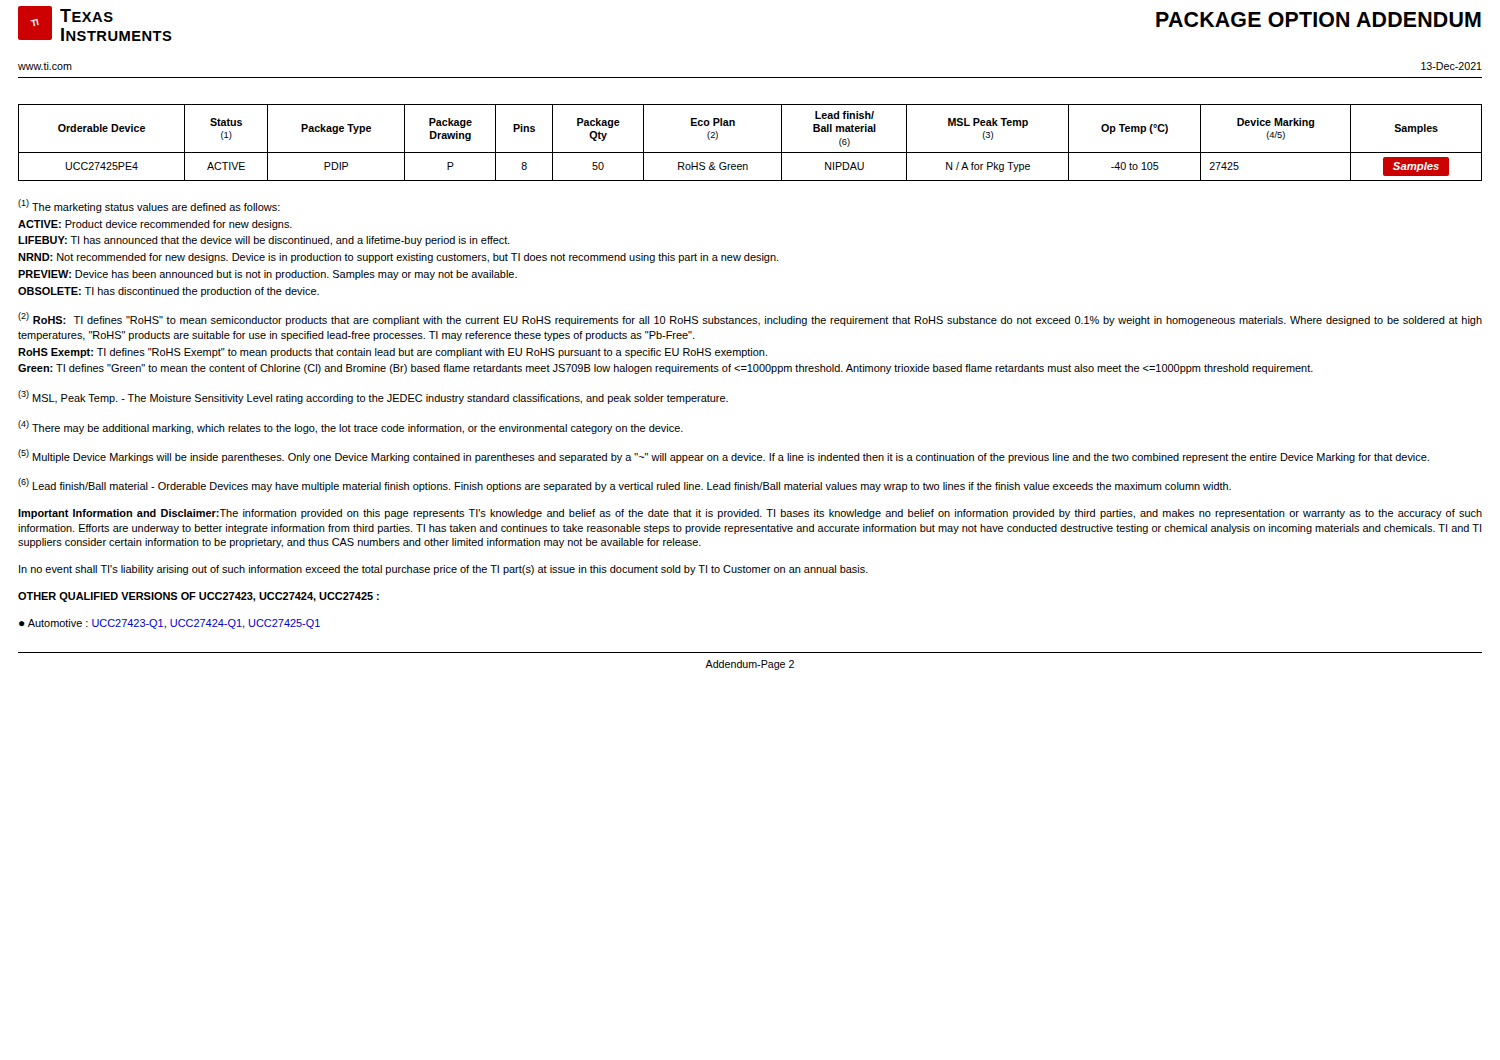TI
TEXAS
INSTRUMENTS
PACKAGE OPTION ADDENDUM
www.ti.com
13-Dec-2021
| Orderable Device | Status (1) | Package Type | Package Drawing | Pins | Package Qty | Eco Plan (2) | Lead finish/ Ball material (6) | MSL Peak Temp (3) | Op Temp (°C) | Device Marking (4/5) | Samples |
| --- | --- | --- | --- | --- | --- | --- | --- | --- | --- | --- | --- |
| UCC27425PE4 | ACTIVE | PDIP | P | 8 | 50 | RoHS & Green | NIPDAU | N / A for Pkg Type | -40 to 105 | 27425 | Samples |
(1) The marketing status values are defined as follows:
ACTIVE: Product device recommended for new designs.
LIFEBUY: TI has announced that the device will be discontinued, and a lifetime-buy period is in effect.
NRND: Not recommended for new designs. Device is in production to support existing customers, but TI does not recommend using this part in a new design.
PREVIEW: Device has been announced but is not in production. Samples may or may not be available.
OBSOLETE: TI has discontinued the production of the device.
(2) RoHS: TI defines "RoHS" to mean semiconductor products that are compliant with the current EU RoHS requirements for all 10 RoHS substances, including the requirement that RoHS substance do not exceed 0.1% by weight in homogeneous materials. Where designed to be soldered at high temperatures, "RoHS" products are suitable for use in specified lead-free processes. TI may reference these types of products as "Pb-Free".
RoHS Exempt: TI defines "RoHS Exempt" to mean products that contain lead but are compliant with EU RoHS pursuant to a specific EU RoHS exemption.
Green: TI defines "Green" to mean the content of Chlorine (Cl) and Bromine (Br) based flame retardants meet JS709B low halogen requirements of <=1000ppm threshold. Antimony trioxide based flame retardants must also meet the <=1000ppm threshold requirement.
(3) MSL, Peak Temp. - The Moisture Sensitivity Level rating according to the JEDEC industry standard classifications, and peak solder temperature.
(4) There may be additional marking, which relates to the logo, the lot trace code information, or the environmental category on the device.
(5) Multiple Device Markings will be inside parentheses. Only one Device Marking contained in parentheses and separated by a "~" will appear on a device. If a line is indented then it is a continuation of the previous line and the two combined represent the entire Device Marking for that device.
(6) Lead finish/Ball material - Orderable Devices may have multiple material finish options. Finish options are separated by a vertical ruled line. Lead finish/Ball material values may wrap to two lines if the finish value exceeds the maximum column width.
Important Information and Disclaimer: The information provided on this page represents TI's knowledge and belief as of the date that it is provided. TI bases its knowledge and belief on information provided by third parties, and makes no representation or warranty as to the accuracy of such information. Efforts are underway to better integrate information from third parties. TI has taken and continues to take reasonable steps to provide representative and accurate information but may not have conducted destructive testing or chemical analysis on incoming materials and chemicals. TI and TI suppliers consider certain information to be proprietary, and thus CAS numbers and other limited information may not be available for release.
In no event shall TI's liability arising out of such information exceed the total purchase price of the TI part(s) at issue in this document sold by TI to Customer on an annual basis.
OTHER QUALIFIED VERSIONS OF UCC27423, UCC27424, UCC27425 :
● Automotive : UCC27423-Q1, UCC27424-Q1, UCC27425-Q1
Addendum-Page 2